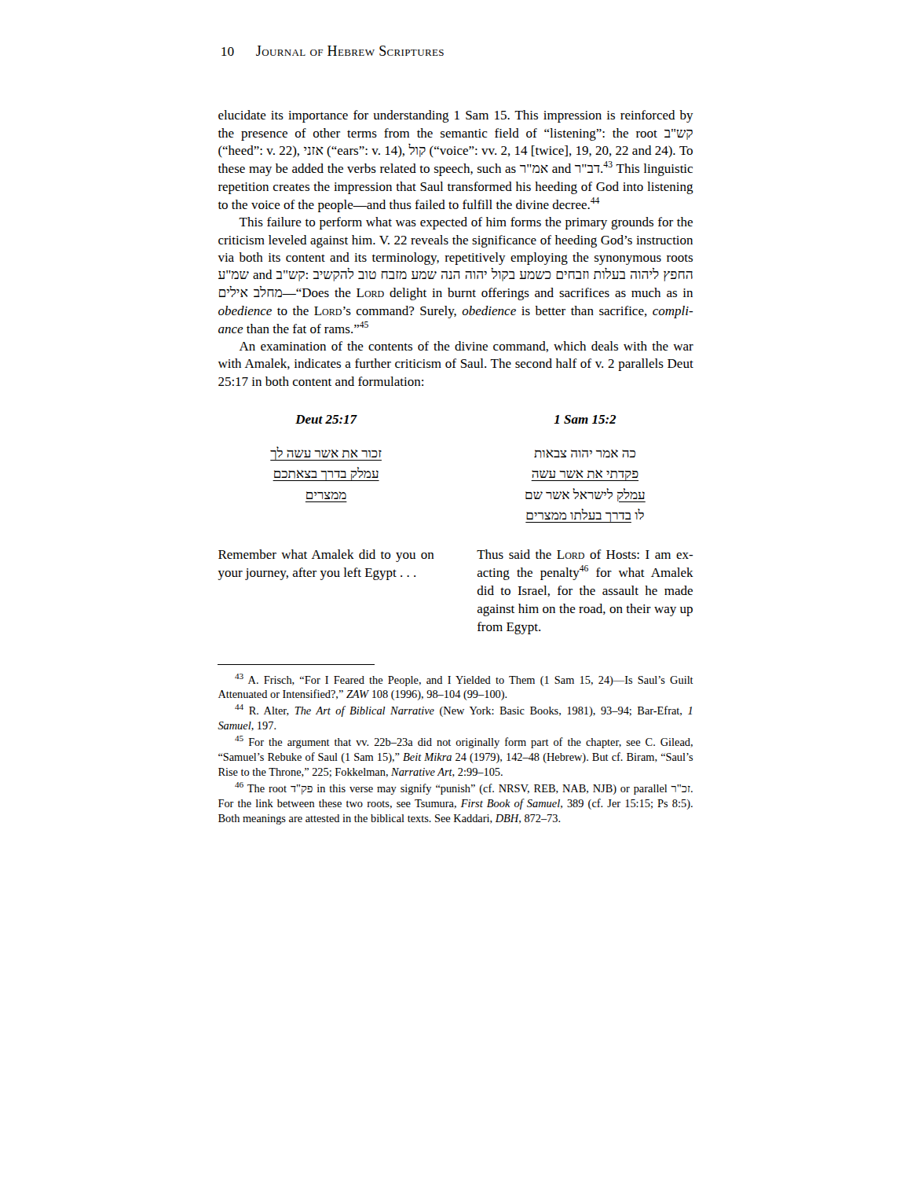10 Journal of Hebrew Scriptures
elucidate its importance for understanding 1 Sam 15. This impression is reinforced by the presence of other terms from the semantic field of “listening”: the root קש"ב (“heed”: v. 22), אזני (“ears”: v. 14), קול (“voice”: vv. 2, 14 [twice], 19, 20, 22 and 24). To these may be added the verbs related to speech, such as אמ"ר and דב"ר.43 This linguistic repetition creates the impression that Saul transformed his heeding of God into listening to the voice of the people—and thus failed to fulfill the divine decree.44
This failure to perform what was expected of him forms the primary grounds for the criticism leveled against him. V. 22 reveals the significance of heeding God’s instruction via both its content and its terminology, repetitively employing the synonymous roots שמ"ע and קש"ב: החפץ ליהוה בעלות וזבחים כשמע בקול יהוה הנה שמע מזבח טוב להקשיב מחלב אילים—“Does the Lord delight in burnt offerings and sacrifices as much as in obedience to the Lord’s command? Surely, obedience is better than sacrifice, compliance than the fat of rams.”45
An examination of the contents of the divine command, which deals with the war with Amalek, indicates a further criticism of Saul. The second half of v. 2 parallels Deut 25:17 in both content and formulation:
| Deut 25:17 | 1 Sam 15:2 |
| זכור את אשר עשה לך עמלק בדרך בצאתכם ממצרים | כה אמר יהוה צבאות פקדתי את אשר עשה עמלק לישראל אשר שם לו בדרך בעלתו ממצרים |
| Remember what Amalek did to you on your journey, after you left Egypt . . . | Thus said the Lord of Hosts: I am exacting the penalty 46 for what Amalek did to Israel, for the assault he made against him on the road, on their way up from Egypt. |
43 A. Frisch, “For I Feared the People, and I Yielded to Them (1 Sam 15, 24)—Is Saul’s Guilt Attenuated or Intensified?,” ZAW 108 (1996), 98–104 (99–100).
44 R. Alter, The Art of Biblical Narrative (New York: Basic Books, 1981), 93–94; Bar-Efrat, 1 Samuel, 197.
45 For the argument that vv. 22b–23a did not originally form part of the chapter, see C. Gilead, “Samuel’s Rebuke of Saul (1 Sam 15),” Beit Mikra 24 (1979), 142–48 (Hebrew). But cf. Biram, “Saul’s Rise to the Throne,” 225; Fokkelman, Narrative Art, 2:99–105.
46 The root פק"ד in this verse may signify “punish” (cf. NRSV, REB, NAB, NJB) or parallel זכ"ר. For the link between these two roots, see Tsumura, First Book of Samuel, 389 (cf. Jer 15:15; Ps 8:5). Both meanings are attested in the biblical texts. See Kaddari, DBH, 872–73.